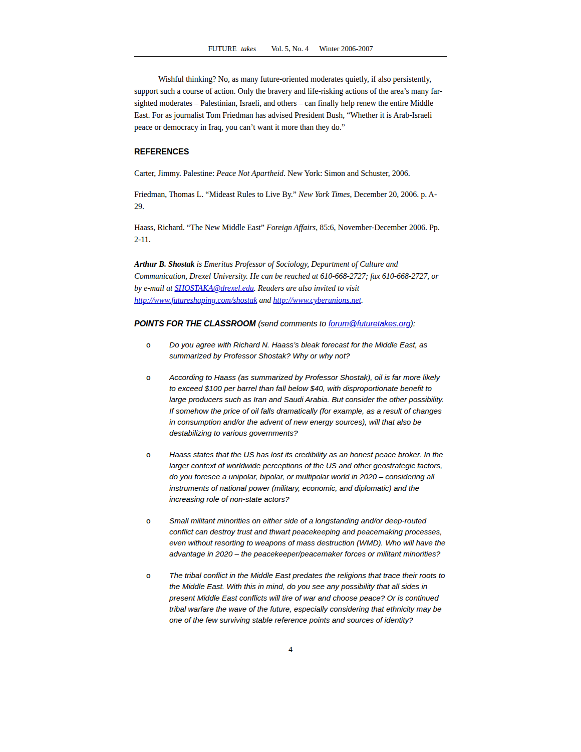FUTUREtakes Vol. 5, No. 4 Winter 2006-2007
Wishful thinking? No, as many future-oriented moderates quietly, if also persistently, support such a course of action. Only the bravery and life-risking actions of the area’s many far-sighted moderates – Palestinian, Israeli, and others – can finally help renew the entire Middle East. For as journalist Tom Friedman has advised President Bush, “Whether it is Arab-Israeli peace or democracy in Iraq, you can’t want it more than they do.”
REFERENCES
Carter, Jimmy. Palestine: Peace Not Apartheid. New York: Simon and Schuster, 2006.
Friedman, Thomas L. “Mideast Rules to Live By.” New York Times, December 20, 2006. p. A-29.
Haass, Richard. “The New Middle East” Foreign Affairs, 85:6, November-December 2006. Pp. 2-11.
Arthur B. Shostak is Emeritus Professor of Sociology, Department of Culture and Communication, Drexel University. He can be reached at 610-668-2727; fax 610-668-2727, or by e-mail at SHOSTAKA@drexel.edu. Readers are also invited to visit http://www.futureshaping.com/shostak and http://www.cyberunions.net.
POINTS FOR THE CLASSROOM (send comments to forum@futuretakes.org):
Do you agree with Richard N. Haass’s bleak forecast for the Middle East, as summarized by Professor Shostak? Why or why not?
According to Haass (as summarized by Professor Shostak), oil is far more likely to exceed $100 per barrel than fall below $40, with disproportionate benefit to large producers such as Iran and Saudi Arabia. But consider the other possibility. If somehow the price of oil falls dramatically (for example, as a result of changes in consumption and/or the advent of new energy sources), will that also be destabilizing to various governments?
Haass states that the US has lost its credibility as an honest peace broker. In the larger context of worldwide perceptions of the US and other geostrategic factors, do you foresee a unipolar, bipolar, or multipolar world in 2020 – considering all instruments of national power (military, economic, and diplomatic) and the increasing role of non-state actors?
Small militant minorities on either side of a longstanding and/or deep-routed conflict can destroy trust and thwart peacekeeping and peacemaking processes, even without resorting to weapons of mass destruction (WMD). Who will have the advantage in 2020 – the peacekeeper/peacemaker forces or militant minorities?
The tribal conflict in the Middle East predates the religions that trace their roots to the Middle East. With this in mind, do you see any possibility that all sides in present Middle East conflicts will tire of war and choose peace? Or is continued tribal warfare the wave of the future, especially considering that ethnicity may be one of the few surviving stable reference points and sources of identity?
4